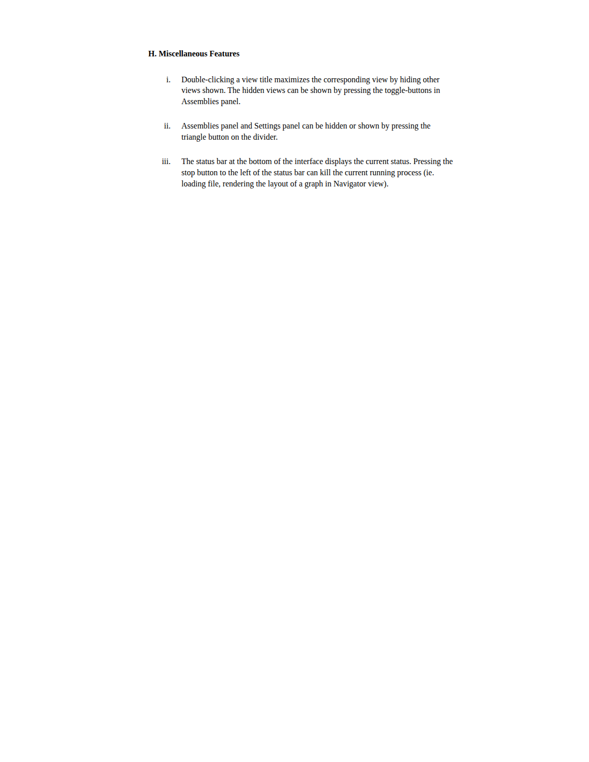H. Miscellaneous Features
Double-clicking a view title maximizes the corresponding view by hiding other views shown. The hidden views can be shown by pressing the toggle-buttons in Assemblies panel.
Assemblies panel and Settings panel can be hidden or shown by pressing the triangle button on the divider.
The status bar at the bottom of the interface displays the current status. Pressing the stop button to the left of the status bar can kill the current running process (ie. loading file, rendering the layout of a graph in Navigator view).